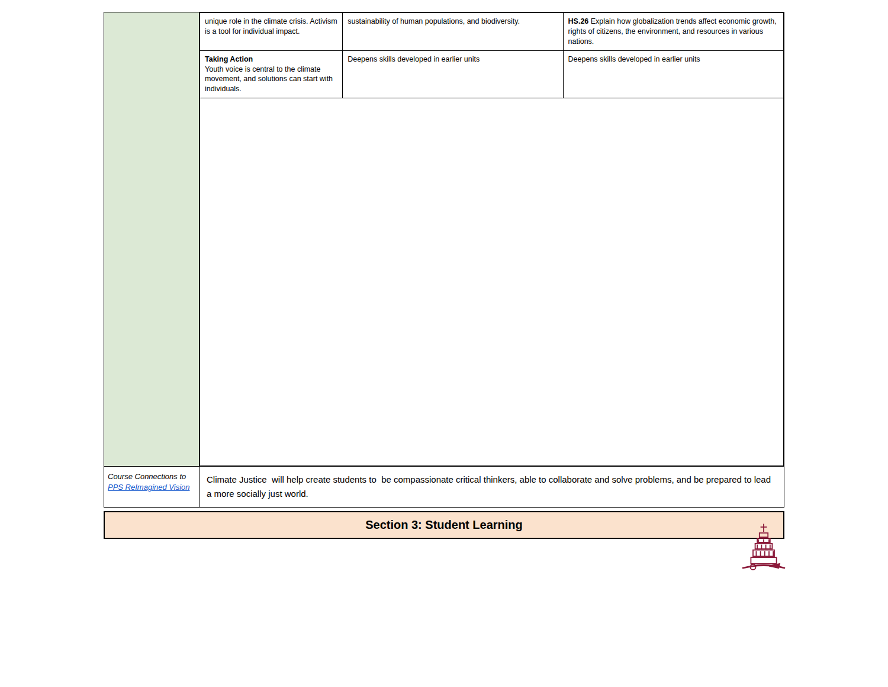| | / unique role in the climate crisis. Activism is a tool for individual impact. / sustainability of human populations, and biodiversity. / HS.26 Explain how globalization trends affect economic growth, rights of citizens, the environment, and resources in various nations. / / Taking Action Youth voice is central to the climate movement, and solutions can start with individuals. / Deepens skills developed in earlier units / Deepens skills developed in earlier units / |
| Course Connections to PPS ReImagined Vision | Climate Justice will help create students to be compassionate critical thinkers, able to collaborate and solve problems, and be prepared to lead a more socially just world. |
Section 3: Student Learning